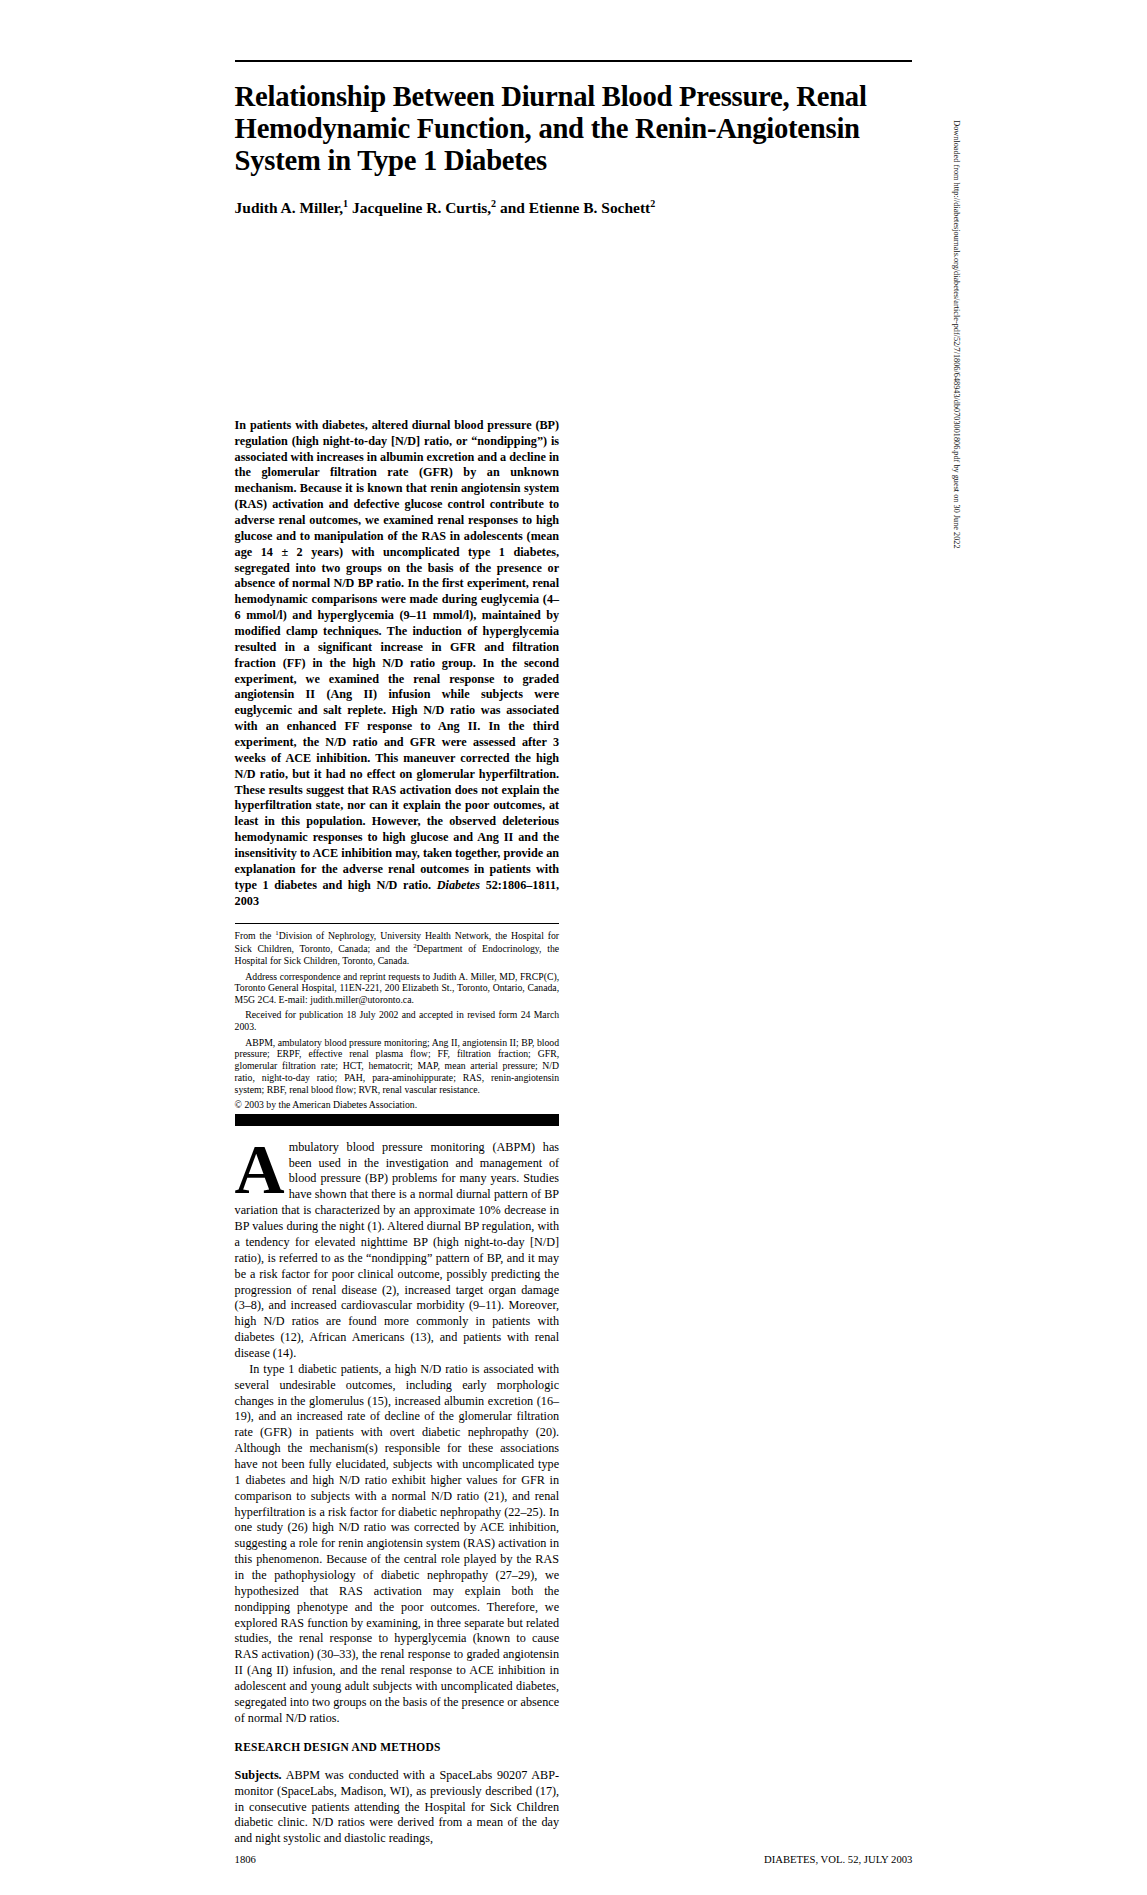Relationship Between Diurnal Blood Pressure, Renal Hemodynamic Function, and the Renin-Angiotensin System in Type 1 Diabetes
Judith A. Miller,1 Jacqueline R. Curtis,2 and Etienne B. Sochett2
Downloaded from http://diabetesjournals.org/diabetes/article-pdf/52/7/1806/648943/db0703001806.pdf by guest on 30 June 2022
In patients with diabetes, altered diurnal blood pressure (BP) regulation (high night-to-day [N/D] ratio, or “nondipping”) is associated with increases in albumin excretion and a decline in the glomerular filtration rate (GFR) by an unknown mechanism. Because it is known that renin angiotensin system (RAS) activation and defective glucose control contribute to adverse renal outcomes, we examined renal responses to high glucose and to manipulation of the RAS in adolescents (mean age 14 ± 2 years) with uncomplicated type 1 diabetes, segregated into two groups on the basis of the presence or absence of normal N/D BP ratio. In the first experiment, renal hemodynamic comparisons were made during euglycemia (4–6 mmol/l) and hyperglycemia (9–11 mmol/l), maintained by modified clamp techniques. The induction of hyperglycemia resulted in a significant increase in GFR and filtration fraction (FF) in the high N/D ratio group. In the second experiment, we examined the renal response to graded angiotensin II (Ang II) infusion while subjects were euglycemic and salt replete. High N/D ratio was associated with an enhanced FF response to Ang II. In the third experiment, the N/D ratio and GFR were assessed after 3 weeks of ACE inhibition. This maneuver corrected the high N/D ratio, but it had no effect on glomerular hyperfiltration. These results suggest that RAS activation does not explain the hyperfiltration state, nor can it explain the poor outcomes, at least in this population. However, the observed deleterious hemodynamic responses to high glucose and Ang II and the insensitivity to ACE inhibition may, taken together, provide an explanation for the adverse renal outcomes in patients with type 1 diabetes and high N/D ratio. Diabetes 52:1806–1811, 2003
From the 1Division of Nephrology, University Health Network, the Hospital for Sick Children, Toronto, Canada; and the 2Department of Endocrinology, the Hospital for Sick Children, Toronto, Canada.
Address correspondence and reprint requests to Judith A. Miller, MD, FRCP(C), Toronto General Hospital, 11EN-221, 200 Elizabeth St., Toronto, Ontario, Canada, M5G 2C4. E-mail: judith.miller@utoronto.ca.
Received for publication 18 July 2002 and accepted in revised form 24 March 2003.
ABPM, ambulatory blood pressure monitoring; Ang II, angiotensin II; BP, blood pressure; ERPF, effective renal plasma flow; FF, filtration fraction; GFR, glomerular filtration rate; HCT, hematocrit; MAP, mean arterial pressure; N/D ratio, night-to-day ratio; PAH, para-aminohippurate; RAS, renin-angiotensin system; RBF, renal blood flow; RVR, renal vascular resistance.
© 2003 by the American Diabetes Association.
Ambulatory blood pressure monitoring (ABPM) has been used in the investigation and management of blood pressure (BP) problems for many years. Studies have shown that there is a normal diurnal pattern of BP variation that is characterized by an approximate 10% decrease in BP values during the night (1). Altered diurnal BP regulation, with a tendency for elevated nighttime BP (high night-to-day [N/D] ratio), is referred to as the “nondipping” pattern of BP, and it may be a risk factor for poor clinical outcome, possibly predicting the progression of renal disease (2), increased target organ damage (3–8), and increased cardiovascular morbidity (9–11). Moreover, high N/D ratios are found more commonly in patients with diabetes (12), African Americans (13), and patients with renal disease (14).
In type 1 diabetic patients, a high N/D ratio is associated with several undesirable outcomes, including early morphologic changes in the glomerulus (15), increased albumin excretion (16–19), and an increased rate of decline of the glomerular filtration rate (GFR) in patients with overt diabetic nephropathy (20). Although the mechanism(s) responsible for these associations have not been fully elucidated, subjects with uncomplicated type 1 diabetes and high N/D ratio exhibit higher values for GFR in comparison to subjects with a normal N/D ratio (21), and renal hyperfiltration is a risk factor for diabetic nephropathy (22–25). In one study (26) high N/D ratio was corrected by ACE inhibition, suggesting a role for renin angiotensin system (RAS) activation in this phenomenon. Because of the central role played by the RAS in the pathophysiology of diabetic nephropathy (27–29), we hypothesized that RAS activation may explain both the nondipping phenotype and the poor outcomes. Therefore, we explored RAS function by examining, in three separate but related studies, the renal response to hyperglycemia (known to cause RAS activation) (30–33), the renal response to graded angiotensin II (Ang II) infusion, and the renal response to ACE inhibition in adolescent and young adult subjects with uncomplicated diabetes, segregated into two groups on the basis of the presence or absence of normal N/D ratios.
Research Design and Methods
Subjects. ABPM was conducted with a SpaceLabs 90207 ABP-monitor (SpaceLabs, Madison, WI), as previously described (17), in consecutive patients attending the Hospital for Sick Children diabetic clinic. N/D ratios were derived from a mean of the day and night systolic and diastolic readings,
1806
DIABETES, VOL. 52, JULY 2003